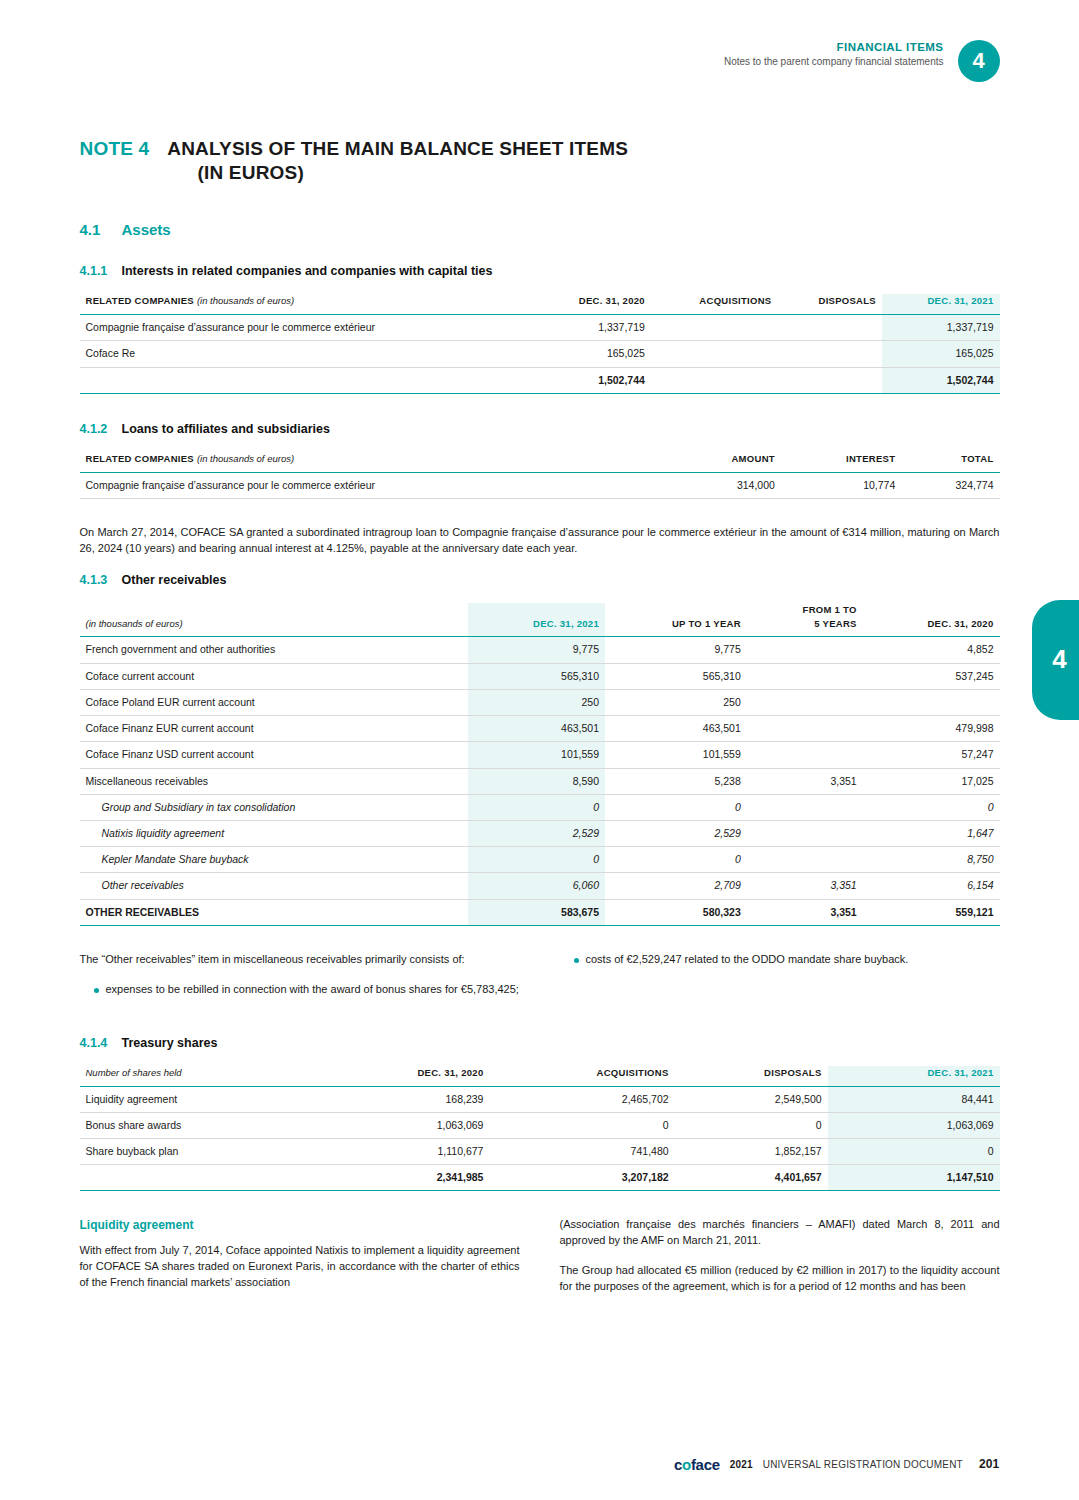Financial items
Notes to the parent company financial statements
4
4
NOTE 4 ANALYSIS OF THE MAIN BALANCE SHEET ITEMS
(IN EUROS)
4.1 Assets
4.1.1 Interests in related companies and companies with capital ties
| Related companies (in thousands of euros) | Dec. 31, 2020 | Acquisitions | Disposals | Dec. 31, 2021 |
| --- | --- | --- | --- | --- |
| Compagnie française d’assurance pour le commerce extérieur | 1,337,719 | | | 1,337,719 |
| Coface Re | 165,025 | | | 165,025 |
| | 1,502,744 | | | 1,502,744 |
4.1.2 Loans to affiliates and subsidiaries
| Related companies (in thousands of euros) | Amount | Interest | Total |
| --- | --- | --- | --- |
| Compagnie française d’assurance pour le commerce extérieur | 314,000 | 10,774 | 324,774 |
On March 27, 2014, COFACE SA granted a subordinated intragroup loan to Compagnie française d’assurance pour le commerce extérieur in the amount of €314 million, maturing on March 26, 2024 (10 years) and bearing annual interest at 4.125%, payable at the anniversary date each year.
4.1.3 Other receivables
| (in thousands of euros) | Dec. 31, 2021 | Up to 1 year | From 1 to 5 years | Dec. 31, 2020 |
| --- | --- | --- | --- | --- |
| French government and other authorities | 9,775 | 9,775 | | 4,852 |
| Coface current account | 565,310 | 565,310 | | 537,245 |
| Coface Poland EUR current account | 250 | 250 | | |
| Coface Finanz EUR current account | 463,501 | 463,501 | | 479,998 |
| Coface Finanz USD current account | 101,559 | 101,559 | | 57,247 |
| Miscellaneous receivables | 8,590 | 5,238 | 3,351 | 17,025 |
| Group and Subsidiary in tax consolidation | 0 | 0 | | 0 |
| Natixis liquidity agreement | 2,529 | 2,529 | | 1,647 |
| Kepler Mandate Share buyback | 0 | 0 | | 8,750 |
| Other receivables | 6,060 | 2,709 | 3,351 | 6,154 |
| Other receivables | 583,675 | 580,323 | 3,351 | 559,121 |
The “Other receivables” item in miscellaneous receivables primarily consists of:
expenses to be rebilled in connection with the award of bonus shares for €5,783,425;
costs of €2,529,247 related to the ODDO mandate share buyback.
4.1.4 Treasury shares
| Number of shares held | Dec. 31, 2020 | Acquisitions | Disposals | Dec. 31, 2021 |
| --- | --- | --- | --- | --- |
| Liquidity agreement | 168,239 | 2,465,702 | 2,549,500 | 84,441 |
| Bonus share awards | 1,063,069 | 0 | 0 | 1,063,069 |
| Share buyback plan | 1,110,677 | 741,480 | 1,852,157 | 0 |
| | 2,341,985 | 3,207,182 | 4,401,657 | 1,147,510 |
Liquidity agreement
With effect from July 7, 2014, Coface appointed Natixis to implement a liquidity agreement for COFACE SA shares traded on Euronext Paris, in accordance with the charter of ethics of the French financial markets’ association
(Association française des marchés financiers – AMAFI) dated March 8, 2011 and approved by the AMF on March 21, 2011.
The Group had allocated €5 million (reduced by €2 million in 2017) to the liquidity account for the purposes of the agreement, which is for a period of 12 months and has been
coface 2021 UNIVERSAL REGISTRATION DOCUMENT 201